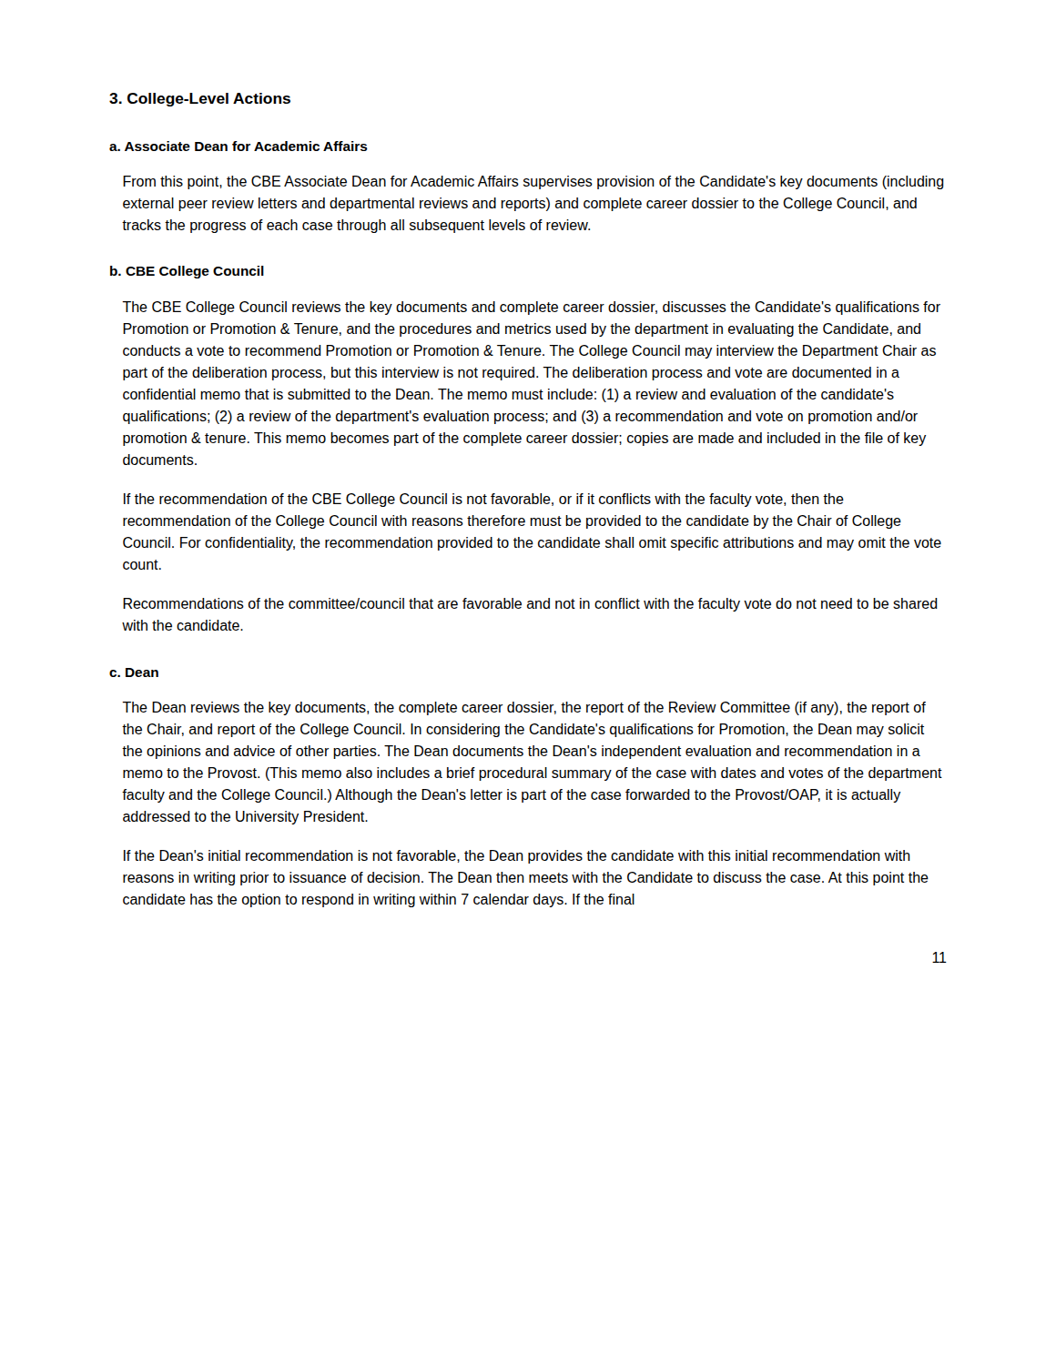3. College-Level Actions
a. Associate Dean for Academic Affairs
From this point, the CBE Associate Dean for Academic Affairs supervises provision of the Candidate's key documents (including external peer review letters and departmental reviews and reports) and complete career dossier to the College Council, and tracks the progress of each case through all subsequent levels of review.
b. CBE College Council
The CBE College Council reviews the key documents and complete career dossier, discusses the Candidate's qualifications for Promotion or Promotion & Tenure, and the procedures and metrics used by the department in evaluating the Candidate, and conducts a vote to recommend Promotion or Promotion & Tenure. The College Council may interview the Department Chair as part of the deliberation process, but this interview is not required. The deliberation process and vote are documented in a confidential memo that is submitted to the Dean. The memo must include: (1) a review and evaluation of the candidate's qualifications; (2) a review of the department's evaluation process; and (3) a recommendation and vote on promotion and/or promotion & tenure. This memo becomes part of the complete career dossier; copies are made and included in the file of key documents.
If the recommendation of the CBE College Council is not favorable, or if it conflicts with the faculty vote, then the recommendation of the College Council with reasons therefore must be provided to the candidate by the Chair of College Council. For confidentiality, the recommendation provided to the candidate shall omit specific attributions and may omit the vote count.
Recommendations of the committee/council that are favorable and not in conflict with the faculty vote do not need to be shared with the candidate.
c. Dean
The Dean reviews the key documents, the complete career dossier, the report of the Review Committee (if any), the report of the Chair, and report of the College Council. In considering the Candidate's qualifications for Promotion, the Dean may solicit the opinions and advice of other parties. The Dean documents the Dean's independent evaluation and recommendation in a memo to the Provost. (This memo also includes a brief procedural summary of the case with dates and votes of the department faculty and the College Council.) Although the Dean's letter is part of the case forwarded to the Provost/OAP, it is actually addressed to the University President.
If the Dean's initial recommendation is not favorable, the Dean provides the candidate with this initial recommendation with reasons in writing prior to issuance of decision. The Dean then meets with the Candidate to discuss the case. At this point the candidate has the option to respond in writing within 7 calendar days. If the final
11